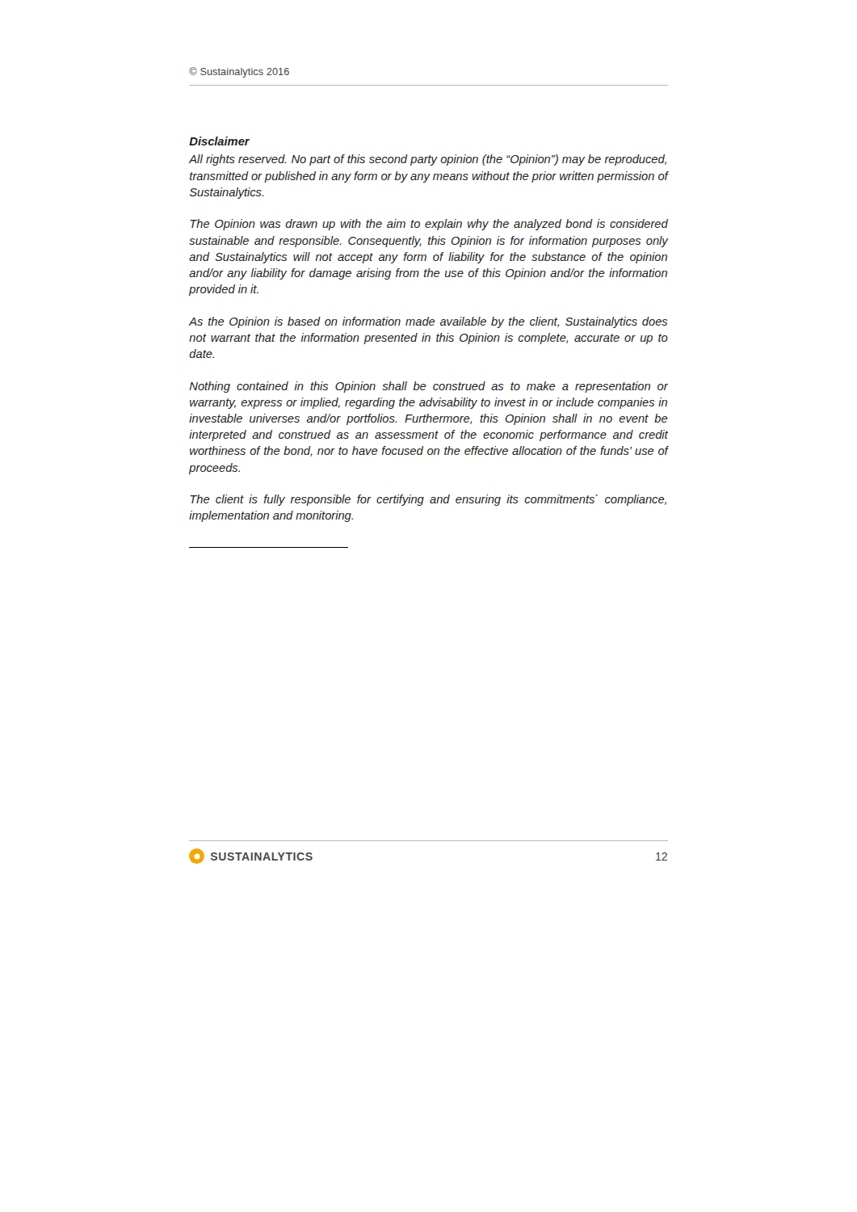© Sustainalytics 2016
Disclaimer
All rights reserved. No part of this second party opinion (the “Opinion”) may be reproduced, transmitted or published in any form or by any means without the prior written permission of Sustainalytics.
The Opinion was drawn up with the aim to explain why the analyzed bond is considered sustainable and responsible. Consequently, this Opinion is for information purposes only and Sustainalytics will not accept any form of liability for the substance of the opinion and/or any liability for damage arising from the use of this Opinion and/or the information provided in it.
As the Opinion is based on information made available by the client, Sustainalytics does not warrant that the information presented in this Opinion is complete, accurate or up to date.
Nothing contained in this Opinion shall be construed as to make a representation or warranty, express or implied, regarding the advisability to invest in or include companies in investable universes and/or portfolios. Furthermore, this Opinion shall in no event be interpreted and construed as an assessment of the economic performance and credit worthiness of the bond, nor to have focused on the effective allocation of the funds’ use of proceeds.
The client is fully responsible for certifying and ensuring its commitments` compliance, implementation and monitoring.
SUSTAINALYTICS
12